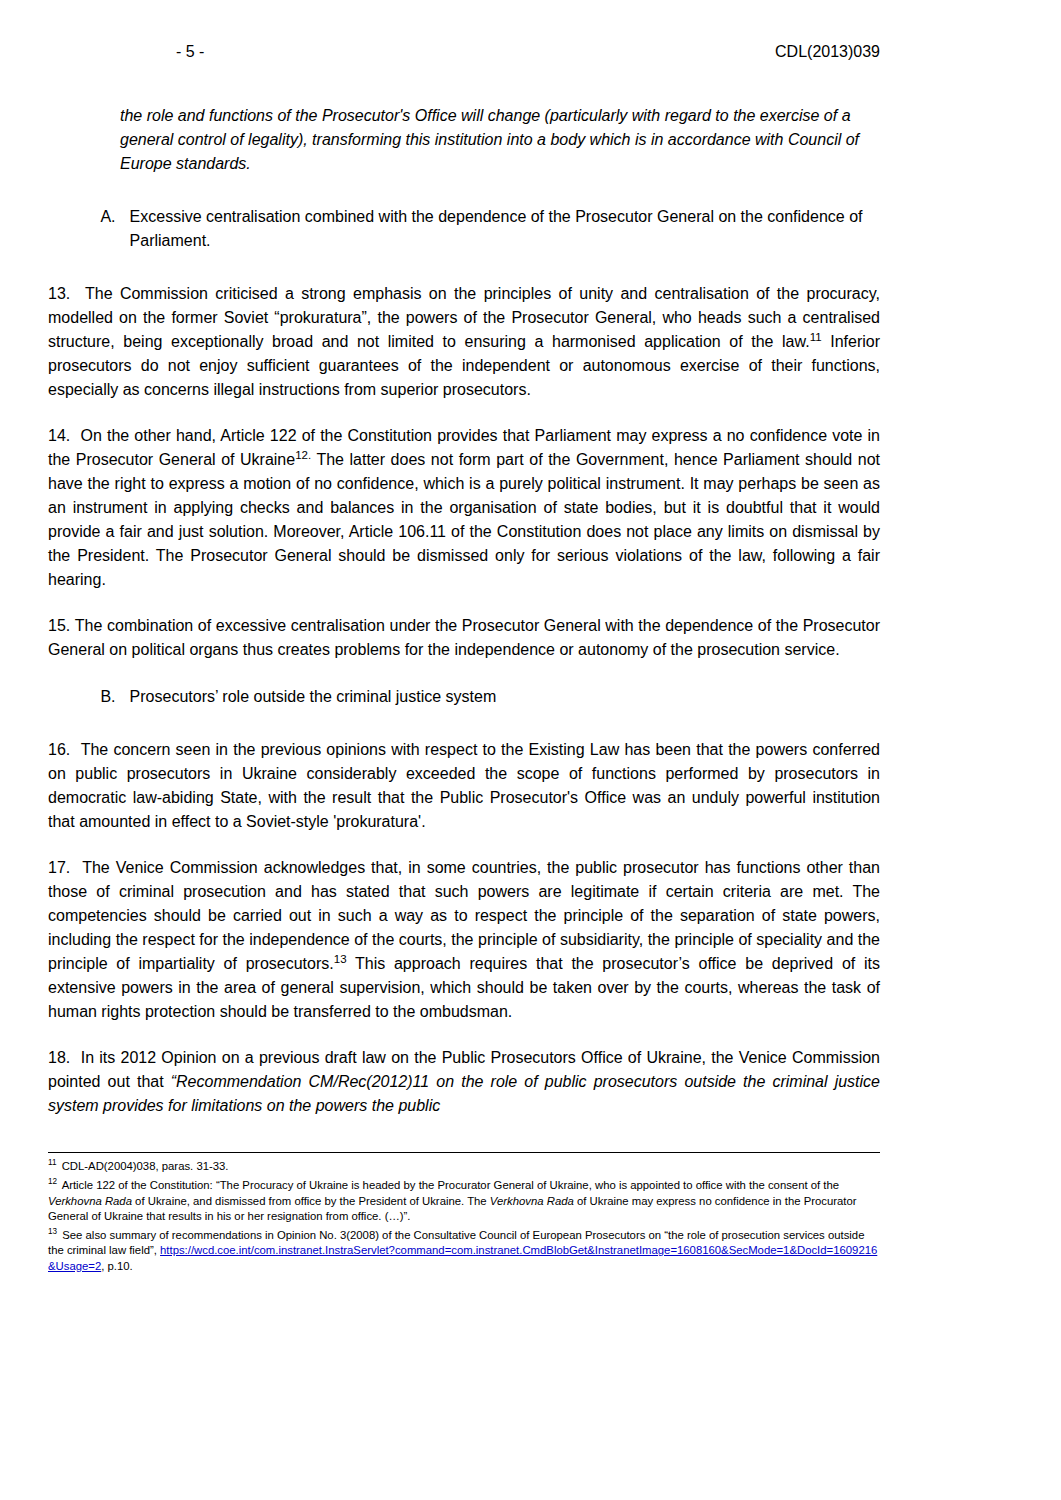- 5 - CDL(2013)039
the role and functions of the Prosecutor's Office will change (particularly with regard to the exercise of a general control of legality), transforming this institution into a body which is in accordance with Council of Europe standards.
Excessive centralisation combined with the dependence of the Prosecutor General on the confidence of Parliament.
13. The Commission criticised a strong emphasis on the principles of unity and centralisation of the procuracy, modelled on the former Soviet “prokuratura”, the powers of the Prosecutor General, who heads such a centralised structure, being exceptionally broad and not limited to ensuring a harmonised application of the law.11 Inferior prosecutors do not enjoy sufficient guarantees of the independent or autonomous exercise of their functions, especially as concerns illegal instructions from superior prosecutors.
14. On the other hand, Article 122 of the Constitution provides that Parliament may express a no confidence vote in the Prosecutor General of Ukraine12. The latter does not form part of the Government, hence Parliament should not have the right to express a motion of no confidence, which is a purely political instrument. It may perhaps be seen as an instrument in applying checks and balances in the organisation of state bodies, but it is doubtful that it would provide a fair and just solution. Moreover, Article 106.11 of the Constitution does not place any limits on dismissal by the President. The Prosecutor General should be dismissed only for serious violations of the law, following a fair hearing.
15. The combination of excessive centralisation under the Prosecutor General with the dependence of the Prosecutor General on political organs thus creates problems for the independence or autonomy of the prosecution service.
Prosecutors’ role outside the criminal justice system
16. The concern seen in the previous opinions with respect to the Existing Law has been that the powers conferred on public prosecutors in Ukraine considerably exceeded the scope of functions performed by prosecutors in democratic law-abiding State, with the result that the Public Prosecutor's Office was an unduly powerful institution that amounted in effect to a Soviet-style 'prokuratura'.
17. The Venice Commission acknowledges that, in some countries, the public prosecutor has functions other than those of criminal prosecution and has stated that such powers are legitimate if certain criteria are met. The competencies should be carried out in such a way as to respect the principle of the separation of state powers, including the respect for the independence of the courts, the principle of subsidiarity, the principle of speciality and the principle of impartiality of prosecutors.13 This approach requires that the prosecutor’s office be deprived of its extensive powers in the area of general supervision, which should be taken over by the courts, whereas the task of human rights protection should be transferred to the ombudsman.
18. In its 2012 Opinion on a previous draft law on the Public Prosecutors Office of Ukraine, the Venice Commission pointed out that “Recommendation CM/Rec(2012)11 on the role of public prosecutors outside the criminal justice system provides for limitations on the powers the public
11 CDL-AD(2004)038, paras. 31-33.
12 Article 122 of the Constitution: “The Procuracy of Ukraine is headed by the Procurator General of Ukraine, who is appointed to office with the consent of the Verkhovna Rada of Ukraine, and dismissed from office by the President of Ukraine. The Verkhovna Rada of Ukraine may express no confidence in the Procurator General of Ukraine that results in his or her resignation from office. (…)”.
13 See also summary of recommendations in Opinion No. 3(2008) of the Consultative Council of European Prosecutors on “the role of prosecution services outside the criminal law field”, https://wcd.coe.int/com.instranet.InstraServlet?command=com.instranet.CmdBlobGet&InstranetImage=1608160&SecMode=1&DocId=1609216&Usage=2, p.10.